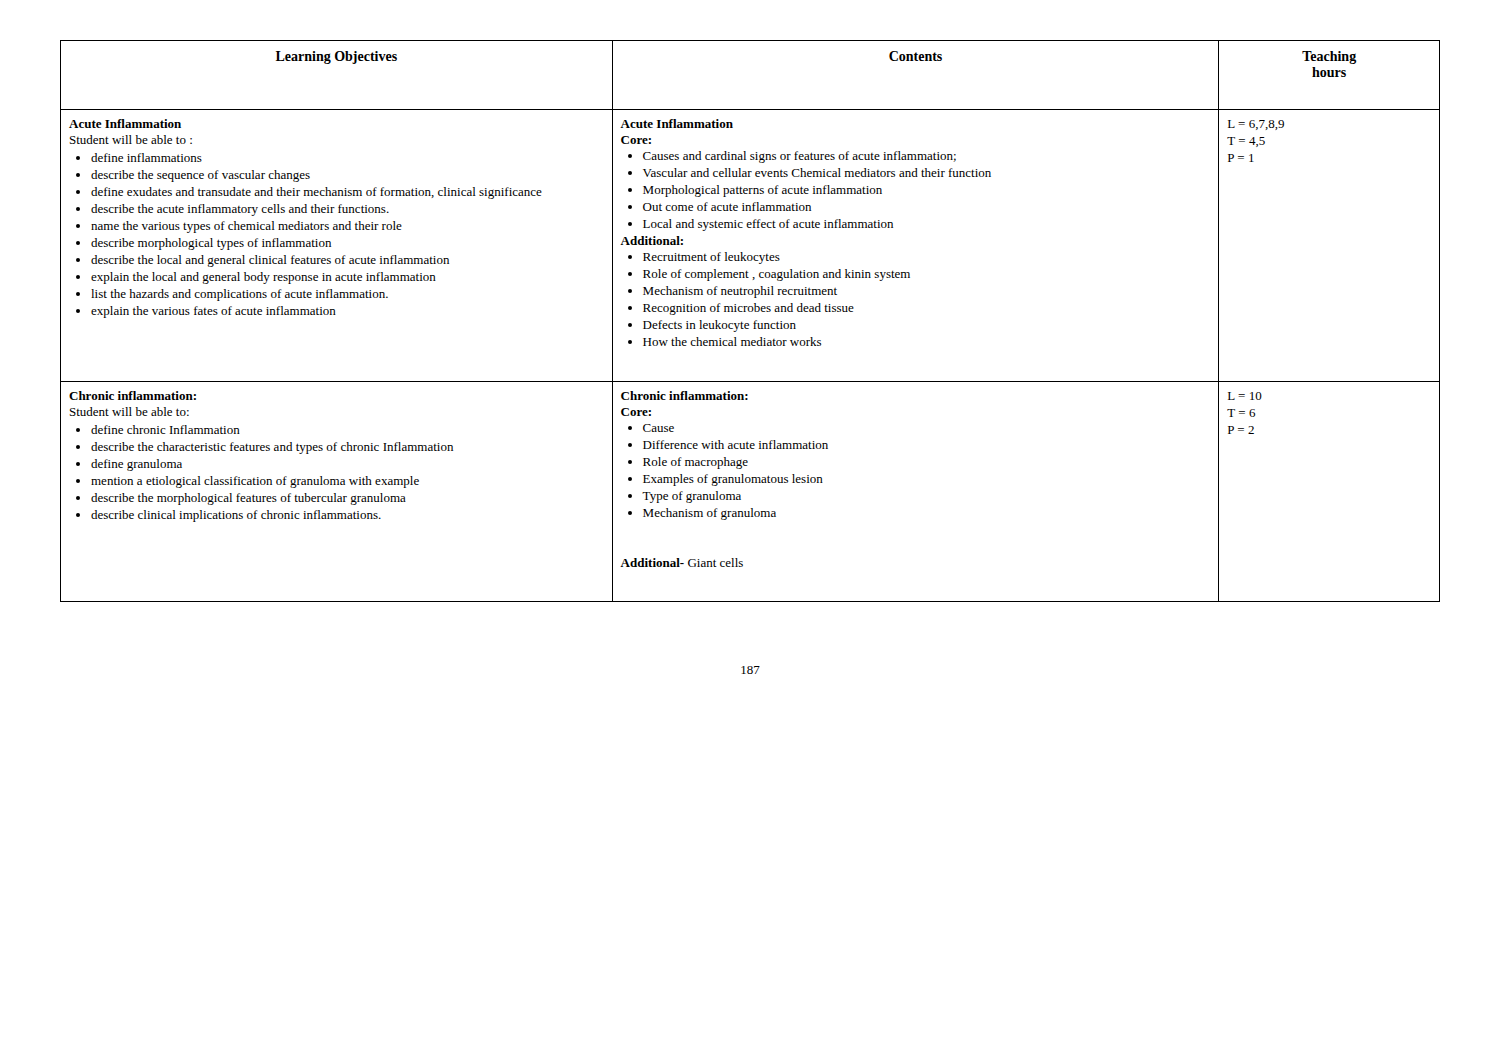| Learning Objectives | Contents | Teaching hours |
| --- | --- | --- |
| Acute Inflammation Student will be able to : define inflammations describe the sequence of vascular changes define exudates and transudate and their mechanism of formation, clinical significance describe the acute inflammatory cells and their functions. name the various types of chemical mediators and their role describe morphological types of inflammation describe the local and general clinical features of acute inflammation explain the local and general body response in acute inflammation list the hazards and complications of acute inflammation. explain the various fates of acute inflammation | Acute Inflammation Core: Causes and cardinal signs or features of acute inflammation; Vascular and cellular events Chemical mediators and their function Morphological patterns of acute inflammation Out come of acute inflammation Local and systemic effect of acute inflammation Additional: Recruitment of leukocytes Role of complement , coagulation and kinin system Mechanism of neutrophil recruitment Recognition of microbes and dead tissue Defects in leukocyte function How the chemical mediator works | L = 6,7,8,9 T = 4,5 P = 1 |
| Chronic inflammation: Student will be able to: define chronic Inflammation describe the characteristic features and types of chronic Inflammation define granuloma mention a etiological classification of granuloma with example describe the morphological features of tubercular granuloma describe clinical implications of chronic inflammations. | Chronic inflammation: Core: Cause Difference with acute inflammation Role of macrophage Examples of granulomatous lesion Type of granuloma Mechanism of granuloma Additional- Giant cells | L = 10 T = 6 P = 2 |
187